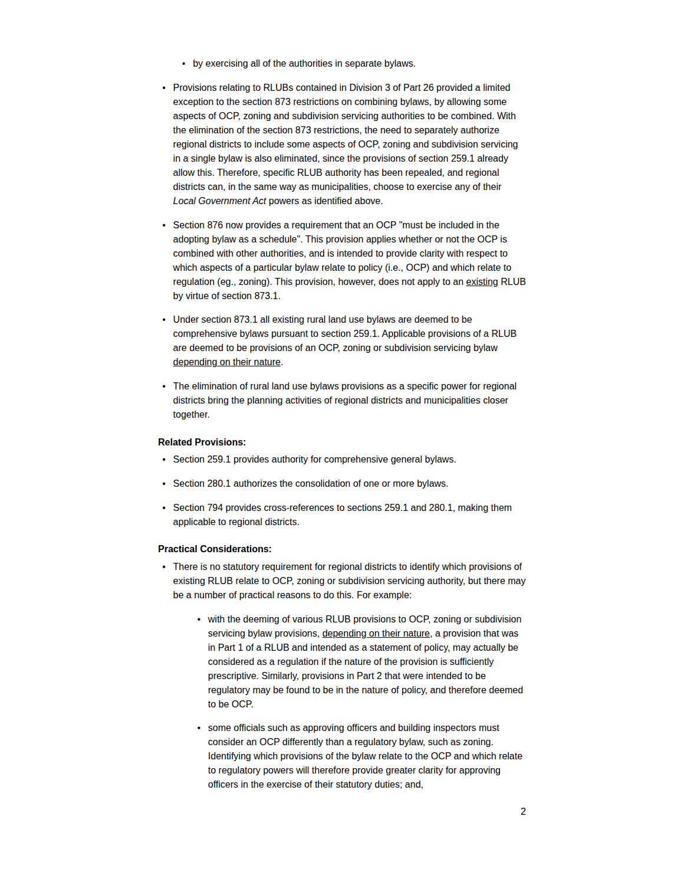by exercising all of the authorities in separate bylaws.
Provisions relating to RLUBs contained in Division 3 of Part 26 provided a limited exception to the section 873 restrictions on combining bylaws, by allowing some aspects of OCP, zoning and subdivision servicing authorities to be combined. With the elimination of the section 873 restrictions, the need to separately authorize regional districts to include some aspects of OCP, zoning and subdivision servicing in a single bylaw is also eliminated, since the provisions of section 259.1 already allow this. Therefore, specific RLUB authority has been repealed, and regional districts can, in the same way as municipalities, choose to exercise any of their Local Government Act powers as identified above.
Section 876 now provides a requirement that an OCP "must be included in the adopting bylaw as a schedule". This provision applies whether or not the OCP is combined with other authorities, and is intended to provide clarity with respect to which aspects of a particular bylaw relate to policy (i.e., OCP) and which relate to regulation (eg., zoning). This provision, however, does not apply to an existing RLUB by virtue of section 873.1.
Under section 873.1 all existing rural land use bylaws are deemed to be comprehensive bylaws pursuant to section 259.1. Applicable provisions of a RLUB are deemed to be provisions of an OCP, zoning or subdivision servicing bylaw depending on their nature.
The elimination of rural land use bylaws provisions as a specific power for regional districts bring the planning activities of regional districts and municipalities closer together.
Related Provisions:
Section 259.1 provides authority for comprehensive general bylaws.
Section 280.1 authorizes the consolidation of one or more bylaws.
Section 794 provides cross-references to sections 259.1 and 280.1, making them applicable to regional districts.
Practical Considerations:
There is no statutory requirement for regional districts to identify which provisions of existing RLUB relate to OCP, zoning or subdivision servicing authority, but there may be a number of practical reasons to do this. For example:
with the deeming of various RLUB provisions to OCP, zoning or subdivision servicing bylaw provisions, depending on their nature, a provision that was in Part 1 of a RLUB and intended as a statement of policy, may actually be considered as a regulation if the nature of the provision is sufficiently prescriptive. Similarly, provisions in Part 2 that were intended to be regulatory may be found to be in the nature of policy, and therefore deemed to be OCP.
some officials such as approving officers and building inspectors must consider an OCP differently than a regulatory bylaw, such as zoning. Identifying which provisions of the bylaw relate to the OCP and which relate to regulatory powers will therefore provide greater clarity for approving officers in the exercise of their statutory duties; and,
2